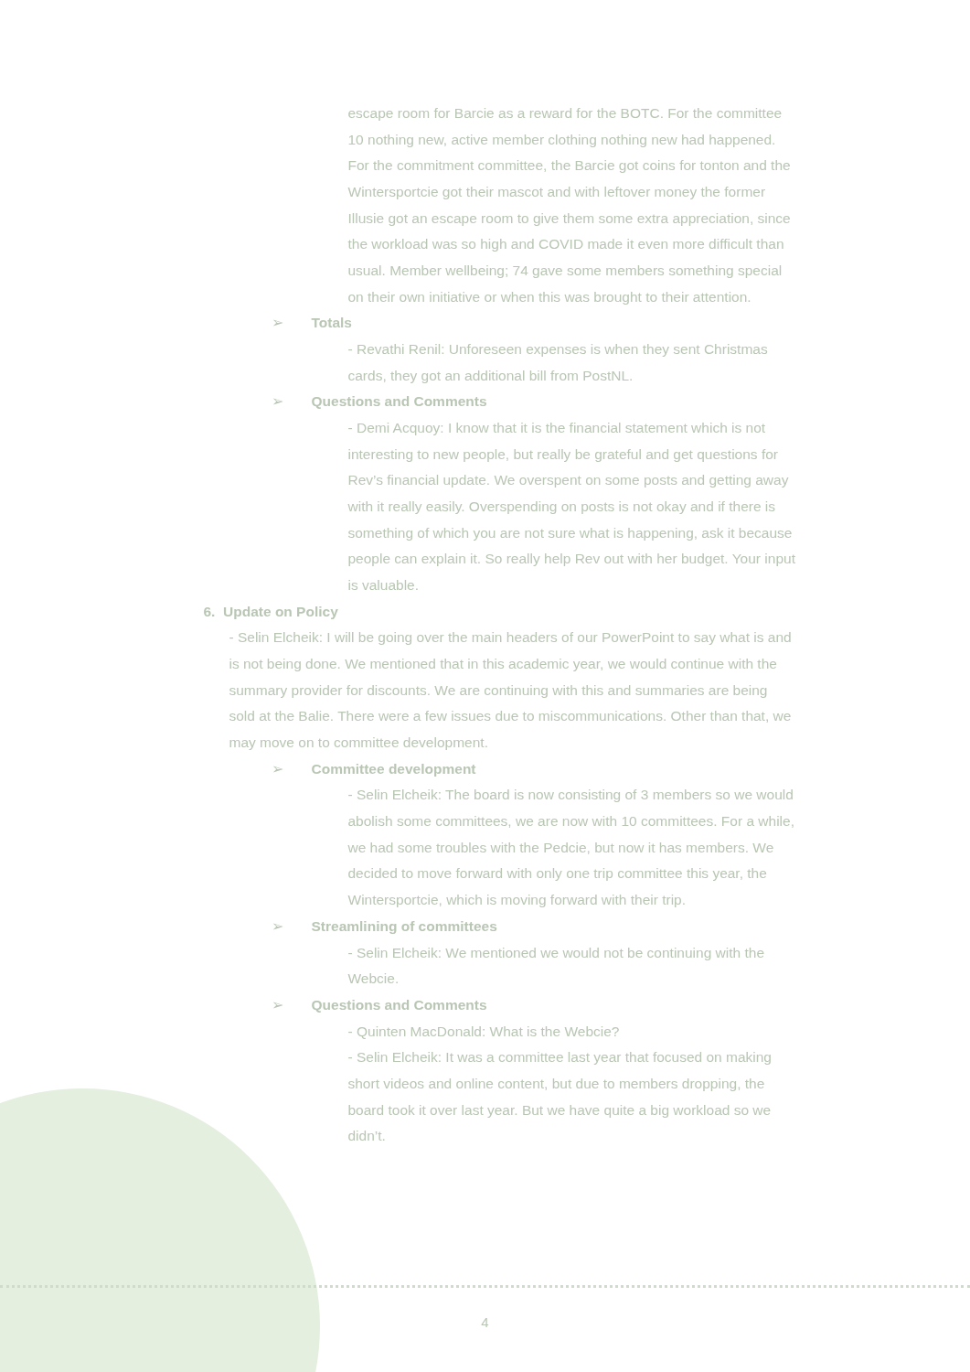escape room for Barcie as a reward for the BOTC. For the committee 10 nothing new, active member clothing nothing new had happened. For the commitment committee, the Barcie got coins for tonton and the Wintersportcie got their mascot and with leftover money the former Illusie got an escape room to give them some extra appreciation, since the workload was so high and COVID made it even more difficult than usual. Member wellbeing; 74 gave some members something special on their own initiative or when this was brought to their attention.
➢Totals
- Revathi Renil: Unforeseen expenses is when they sent Christmas cards, they got an additional bill from PostNL.
➢Questions and Comments
- Demi Acquoy: I know that it is the financial statement which is not interesting to new people, but really be grateful and get questions for Rev’s financial update. We overspent on some posts and getting away with it really easily. Overspending on posts is not okay and if there is something of which you are not sure what is happening, ask it because people can explain it. So really help Rev out with her budget. Your input is valuable.
6. Update on Policy
- Selin Elcheik: I will be going over the main headers of our PowerPoint to say what is and is not being done. We mentioned that in this academic year, we would continue with the summary provider for discounts. We are continuing with this and summaries are being sold at the Balie. There were a few issues due to miscommunications. Other than that, we may move on to committee development.
➢Committee development
- Selin Elcheik: The board is now consisting of 3 members so we would abolish some committees, we are now with 10 committees. For a while, we had some troubles with the Pedcie, but now it has members. We decided to move forward with only one trip committee this year, the Wintersportcie, which is moving forward with their trip.
➢Streamlining of committees
- Selin Elcheik: We mentioned we would not be continuing with the Webcie.
➢Questions and Comments
- Quinten MacDonald: What is the Webcie?
- Selin Elcheik: It was a committee last year that focused on making short videos and online content, but due to members dropping, the board took it over last year. But we have quite a big workload so we didn’t.
4